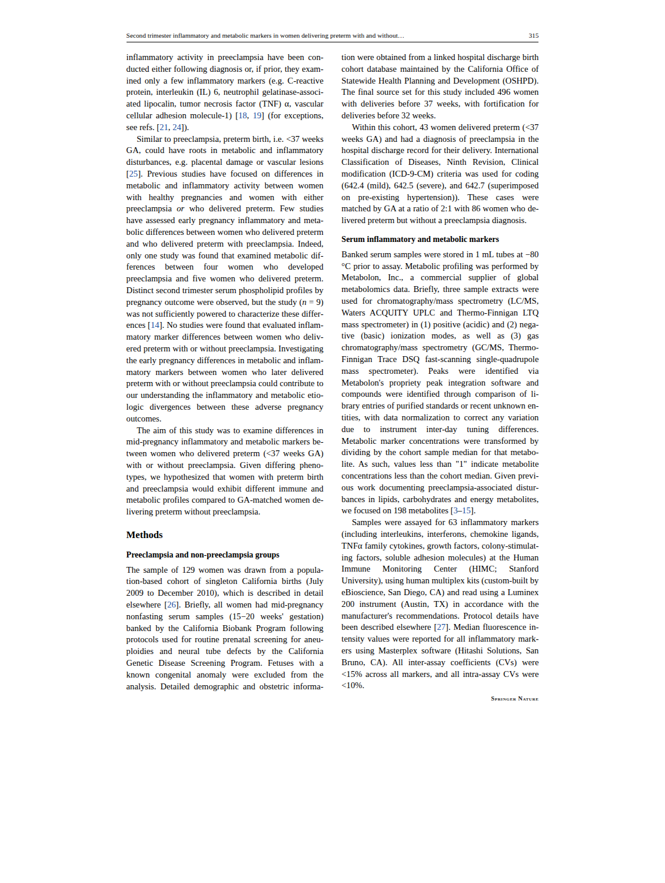Second trimester inflammatory and metabolic markers in women delivering preterm with and without… 315
inflammatory activity in preeclampsia have been conducted either following diagnosis or, if prior, they examined only a few inflammatory markers (e.g. C-reactive protein, interleukin (IL) 6, neutrophil gelatinase-associated lipocalin, tumor necrosis factor (TNF) α, vascular cellular adhesion molecule-1) [18, 19] (for exceptions, see refs. [21, 24]).
Similar to preeclampsia, preterm birth, i.e. <37 weeks GA, could have roots in metabolic and inflammatory disturbances, e.g. placental damage or vascular lesions [25]. Previous studies have focused on differences in metabolic and inflammatory activity between women with healthy pregnancies and women with either preeclampsia or who delivered preterm. Few studies have assessed early pregnancy inflammatory and metabolic differences between women who delivered preterm and who delivered preterm with preeclampsia. Indeed, only one study was found that examined metabolic differences between four women who developed preeclampsia and five women who delivered preterm. Distinct second trimester serum phospholipid profiles by pregnancy outcome were observed, but the study (n = 9) was not sufficiently powered to characterize these differences [14]. No studies were found that evaluated inflammatory marker differences between women who delivered preterm with or without preeclampsia. Investigating the early pregnancy differences in metabolic and inflammatory markers between women who later delivered preterm with or without preeclampsia could contribute to our understanding the inflammatory and metabolic etiologic divergences between these adverse pregnancy outcomes.
The aim of this study was to examine differences in mid-pregnancy inflammatory and metabolic markers between women who delivered preterm (<37 weeks GA) with or without preeclampsia. Given differing phenotypes, we hypothesized that women with preterm birth and preeclampsia would exhibit different immune and metabolic profiles compared to GA-matched women delivering preterm without preeclampsia.
Methods
Preeclampsia and non-preeclampsia groups
The sample of 129 women was drawn from a population-based cohort of singleton California births (July 2009 to December 2010), which is described in detail elsewhere [26]. Briefly, all women had mid-pregnancy nonfasting serum samples (15−20 weeks' gestation) banked by the California Biobank Program following protocols used for routine prenatal screening for aneuploidies and neural tube defects by the California Genetic Disease Screening Program. Fetuses with a known congenital anomaly were excluded from the analysis. Detailed demographic and obstetric information were obtained from a linked hospital discharge birth cohort database maintained by the California Office of Statewide Health Planning and Development (OSHPD). The final source set for this study included 496 women with deliveries before 37 weeks, with fortification for deliveries before 32 weeks.
Within this cohort, 43 women delivered preterm (<37 weeks GA) and had a diagnosis of preeclampsia in the hospital discharge record for their delivery. International Classification of Diseases, Ninth Revision, Clinical modification (ICD-9-CM) criteria was used for coding (642.4 (mild), 642.5 (severe), and 642.7 (superimposed on pre-existing hypertension)). These cases were matched by GA at a ratio of 2:1 with 86 women who delivered preterm but without a preeclampsia diagnosis.
Serum inflammatory and metabolic markers
Banked serum samples were stored in 1 mL tubes at −80 °C prior to assay. Metabolic profiling was performed by Metabolon, Inc., a commercial supplier of global metabolomics data. Briefly, three sample extracts were used for chromatography/mass spectrometry (LC/MS, Waters ACQUITY UPLC and Thermo-Finnigan LTQ mass spectrometer) in (1) positive (acidic) and (2) negative (basic) ionization modes, as well as (3) gas chromatography/mass spectrometry (GC/MS, Thermo-Finnigan Trace DSQ fast-scanning single-quadrupole mass spectrometer). Peaks were identified via Metabolon's propriety peak integration software and compounds were identified through comparison of library entries of purified standards or recent unknown entities, with data normalization to correct any variation due to instrument inter-day tuning differences. Metabolic marker concentrations were transformed by dividing by the cohort sample median for that metabolite. As such, values less than "1" indicate metabolite concentrations less than the cohort median. Given previous work documenting preeclampsia-associated disturbances in lipids, carbohydrates and energy metabolites, we focused on 198 metabolites [3–15].
Samples were assayed for 63 inflammatory markers (including interleukins, interferons, chemokine ligands, TNFα family cytokines, growth factors, colony-stimulating factors, soluble adhesion molecules) at the Human Immune Monitoring Center (HIMC; Stanford University), using human multiplex kits (custom-built by eBioscience, San Diego, CA) and read using a Luminex 200 instrument (Austin, TX) in accordance with the manufacturer's recommendations. Protocol details have been described elsewhere [27]. Median fluorescence intensity values were reported for all inflammatory markers using Masterplex software (Hitashi Solutions, San Bruno, CA). All inter-assay coefficients (CVs) were <15% across all markers, and all intra-assay CVs were <10%.
Springer Nature